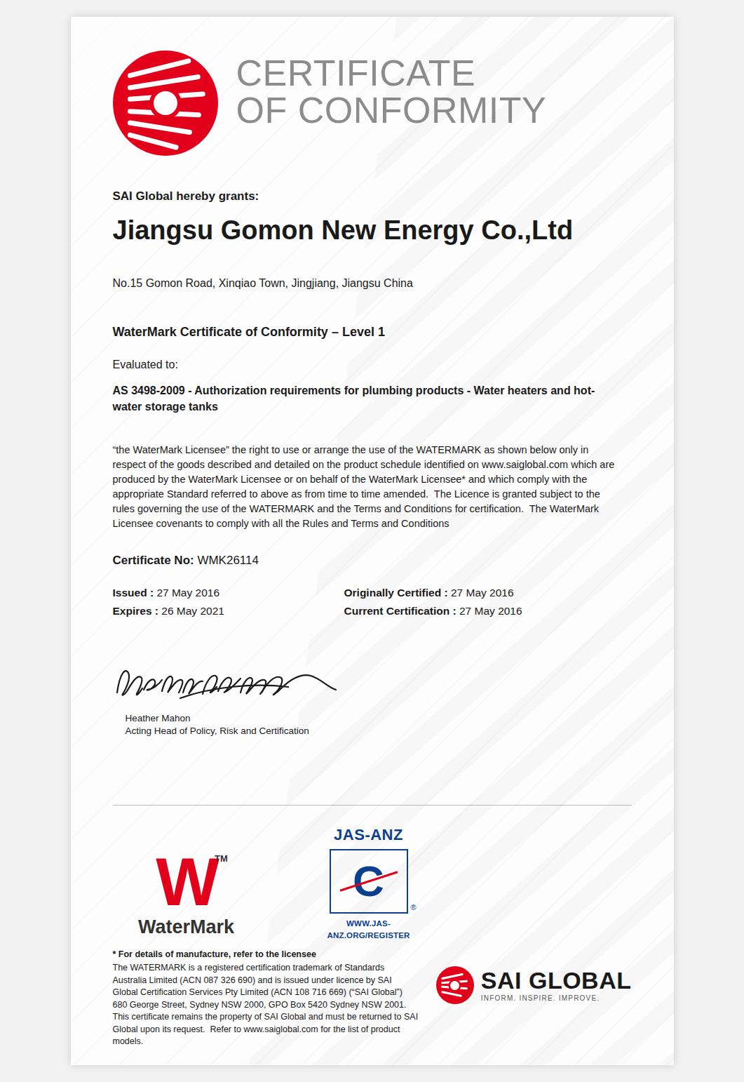CERTIFICATE
OF CONFORMITY
SAI Global hereby grants:
Jiangsu Gomon New Energy Co.,Ltd
No.15 Gomon Road, Xinqiao Town, Jingjiang, Jiangsu China
WaterMark Certificate of Conformity – Level 1
Evaluated to:
AS 3498-2009 - Authorization requirements for plumbing products - Water heaters and hot-water storage tanks
“the WaterMark Licensee” the right to use or arrange the use of the WATERMARK as shown below only in respect of the goods described and detailed on the product schedule identified on www.saiglobal.com which are produced by the WaterMark Licensee or on behalf of the WaterMark Licensee* and which comply with the appropriate Standard referred to above as from time to time amended. The Licence is granted subject to the rules governing the use of the WATERMARK and the Terms and Conditions for certification. The WaterMark Licensee covenants to comply with all the Rules and Terms and Conditions
Certificate No: WMK26114
Issued : 27 May 2016
Originally Certified : 27 May 2016
Expires : 26 May 2021
Current Certification : 27 May 2016
Heather Mahon
Acting Head of Policy, Risk and Certification
WTM
WaterMark
JAS-ANZ
C ®
WWW.JAS-ANZ.ORG/REGISTER
* For details of manufacture, refer to the licensee
The WATERMARK is a registered certification trademark of Standards Australia Limited (ACN 087 326 690) and is issued under licence by SAI Global Certification Services Pty Limited (ACN 108 716 669) (“SAI Global”) 680 George Street, Sydney NSW 2000, GPO Box 5420 Sydney NSW 2001. This certificate remains the property of SAI Global and must be returned to SAI Global upon its request. Refer to www.saiglobal.com for the list of product models.
SAI GLOBAL
INFORM. INSPIRE. IMPROVE.